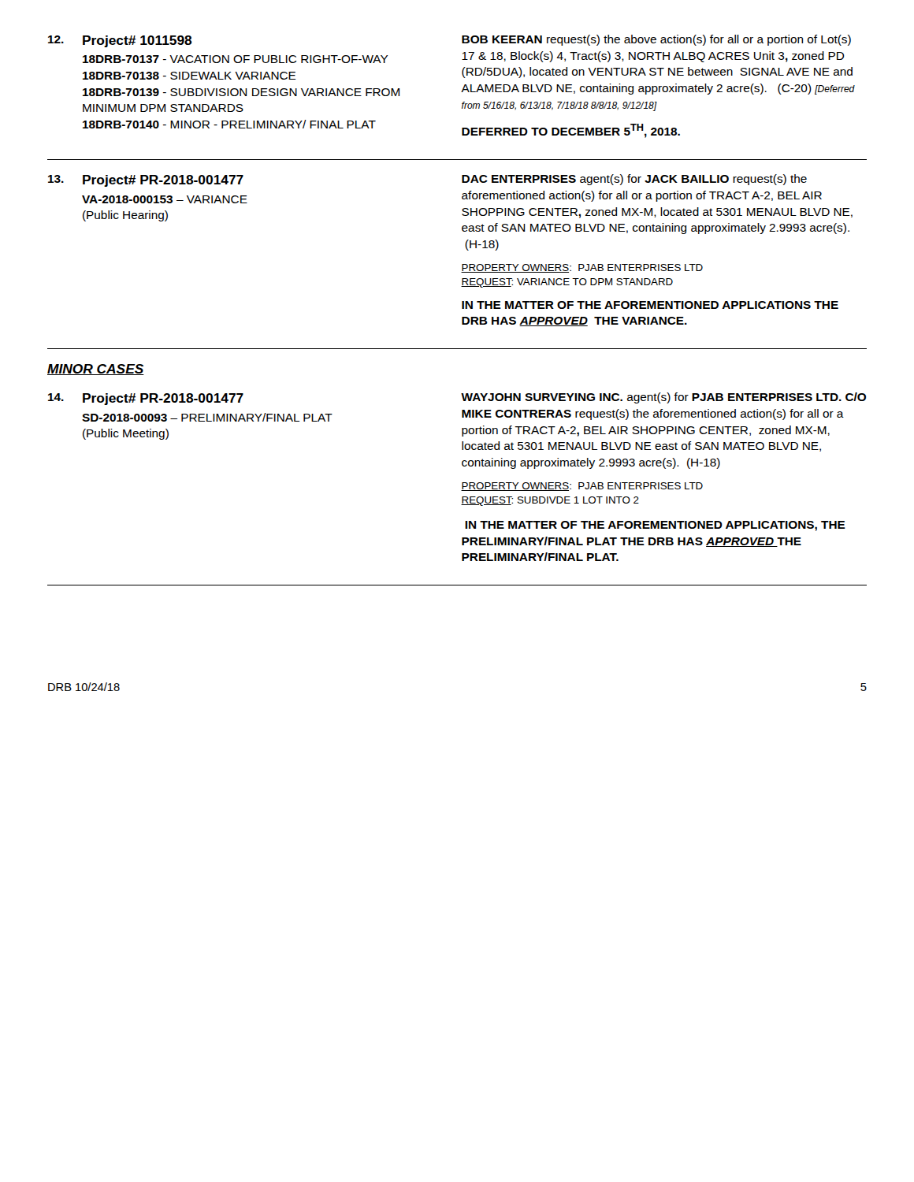12.
Project# 1011598
18DRB-70137 - VACATION OF PUBLIC RIGHT-OF-WAY
18DRB-70138 - SIDEWALK VARIANCE
18DRB-70139 - SUBDIVISION DESIGN VARIANCE FROM MINIMUM DPM STANDARDS
18DRB-70140 - MINOR - PRELIMINARY/ FINAL PLAT
BOB KEERAN request(s) the above action(s) for all or a portion of Lot(s) 17 & 18, Block(s) 4, Tract(s) 3, NORTH ALBQ ACRES Unit 3, zoned PD (RD/5DUA), located on VENTURA ST NE between SIGNAL AVE NE and ALAMEDA BLVD NE, containing approximately 2 acre(s). (C-20) [Deferred from 5/16/18, 6/13/18, 7/18/18 8/8/18, 9/12/18]
DEFERRED TO DECEMBER 5TH, 2018.
13.
Project# PR-2018-001477
VA-2018-000153 – VARIANCE
(Public Hearing)
DAC ENTERPRISES agent(s) for JACK BAILLIO request(s) the aforementioned action(s) for all or a portion of TRACT A-2, BEL AIR SHOPPING CENTER, zoned MX-M, located at 5301 MENAUL BLVD NE, east of SAN MATEO BLVD NE, containing approximately 2.9993 acre(s). (H-18)
PROPERTY OWNERS: PJAB ENTERPRISES LTD
REQUEST: VARIANCE TO DPM STANDARD
IN THE MATTER OF THE AFOREMENTIONED APPLICATIONS THE DRB HAS APPROVED THE VARIANCE.
MINOR CASES
14.
Project# PR-2018-001477
SD-2018-00093 – PRELIMINARY/FINAL PLAT
(Public Meeting)
WAYJOHN SURVEYING INC. agent(s) for PJAB ENTERPRISES LTD. C/O MIKE CONTRERAS request(s) the aforementioned action(s) for all or a portion of TRACT A-2, BEL AIR SHOPPING CENTER, zoned MX-M, located at 5301 MENAUL BLVD NE east of SAN MATEO BLVD NE, containing approximately 2.9993 acre(s). (H-18)
PROPERTY OWNERS: PJAB ENTERPRISES LTD
REQUEST: SUBDIVDE 1 LOT INTO 2
IN THE MATTER OF THE AFOREMENTIONED APPLICATIONS, THE PRELIMINARY/FINAL PLAT THE DRB HAS APPROVED THE PRELIMINARY/FINAL PLAT.
DRB 10/24/18
5